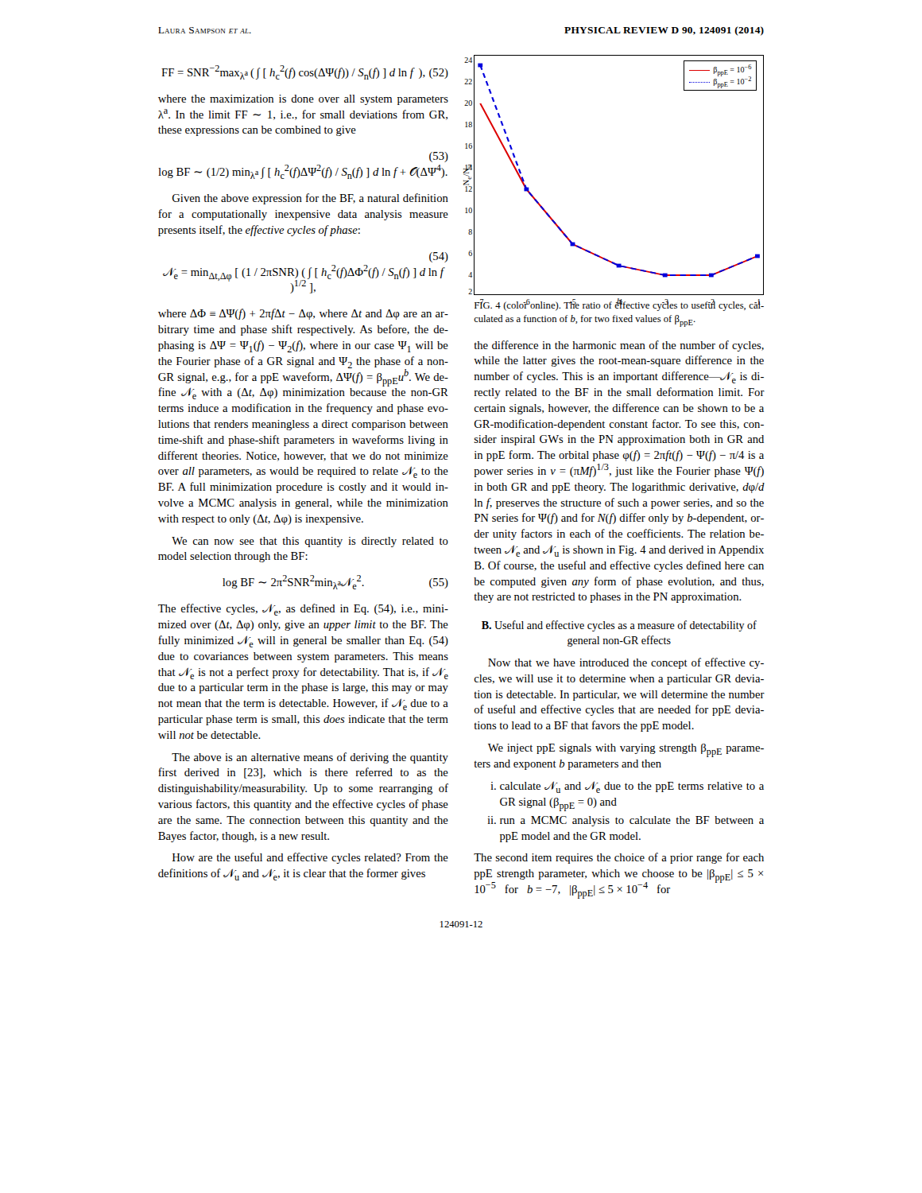Laura Sampson et al.
PHYSICAL REVIEW D 90, 124091 (2014)
(52) FF = SNR−2maxλa ( ∫ [ hc2(f) cos(ΔΨ(f)) / Sn(f) ] d ln f  ),
where the maximization is done over all system parameters λa. In the limit FF ∼ 1, i.e., for small deviations from GR, these expressions can be combined to give
(53) log BF ∼ (1/2) minλa ∫ [ hc2(f)ΔΨ2(f) / Sn(f) ] d ln f + 𝒪(ΔΨ4).
Given the above expression for the BF, a natural definition for a computationally inexpensive data analysis measure presents itself, the effective cycles of phase:
(54) 𝒩e = minΔt,Δφ [ (1 / 2πSNR) ( ∫ [ hc2(f)ΔΦ2(f) / Sn(f) ] d ln f )1/2 ],
where ΔΦ ≡ ΔΨ(f) + 2πf Δt − Δφ, where Δt and Δφ are an arbitrary time and phase shift respectively. As before, the dephasing is ΔΨ = Ψ1(f) − Ψ2(f), where in our case Ψ1 will be the Fourier phase of a GR signal and Ψ2 the phase of a non-GR signal, e.g., for a ppE waveform, ΔΨ(f) = βppEub. We define 𝒩e with a (Δt, Δφ) minimization because the non-GR terms induce a modification in the frequency and phase evolutions that renders meaningless a direct comparison between time-shift and phase-shift parameters in waveforms living in different theories. Notice, however, that we do not minimize over all parameters, as would be required to relate 𝒩e to the BF. A full minimization procedure is costly and it would involve a MCMC analysis in general, while the minimization with respect to only (Δt, Δφ) is inexpensive.
We can now see that this quantity is directly related to model selection through the BF:
(55) log BF ∼ 2π2SNR2minλa𝒩e2.
The effective cycles, 𝒩e, as defined in Eq. (54), i.e., minimized over (Δt, Δφ) only, give an upper limit to the BF. The fully minimized 𝒩e will in general be smaller than Eq. (54) due to covariances between system parameters. This means that 𝒩e is not a perfect proxy for detectability. That is, if 𝒩e due to a particular term in the phase is large, this may or may not mean that the term is detectable. However, if 𝒩e due to a particular phase term is small, this does indicate that the term will not be detectable.
The above is an alternative means of deriving the quantity first derived in [23], which is there referred to as the distinguishability/measurability. Up to some rearranging of various factors, this quantity and the effective cycles of phase are the same. The connection between this quantity and the Bayes factor, though, is a new result.
How are the useful and effective cycles related? From the definitions of 𝒩u and 𝒩e, it is clear that the former gives
βppE = 10−6
βppE = 10−2
Ne/Nu
b
24 22 20 18 16 14 12 10 8 6 4 2
-7 -6 -5 -4 -3 -2 -1
FIG. 4 (color online). The ratio of effective cycles to useful cycles, calculated as a function of b, for two fixed values of βppE.
the difference in the harmonic mean of the number of cycles, while the latter gives the root-mean-square difference in the number of cycles. This is an important difference—𝒩e is directly related to the BF in the small deformation limit. For certain signals, however, the difference can be shown to be a GR-modification-dependent constant factor. To see this, consider inspiral GWs in the PN approximation both in GR and in ppE form. The orbital phase φ(f) = 2πft(f) − Ψ(f) − π/4 is a power series in v = (πMf)1/3, just like the Fourier phase Ψ(f) in both GR and ppE theory. The logarithmic derivative, dφ/d ln f, preserves the structure of such a power series, and so the PN series for Ψ(f) and for N(f) differ only by b-dependent, order unity factors in each of the coefficients. The relation between 𝒩e and 𝒩u is shown in Fig. 4 and derived in Appendix B. Of course, the useful and effective cycles defined here can be computed given any form of phase evolution, and thus, they are not restricted to phases in the PN approximation.
B. Useful and effective cycles as a measure of detectability of general non-GR effects
Now that we have introduced the concept of effective cycles, we will use it to determine when a particular GR deviation is detectable. In particular, we will determine the number of useful and effective cycles that are needed for ppE deviations to lead to a BF that favors the ppE model.
We inject ppE signals with varying strength βppE parameters and exponent b parameters and then
calculate 𝒩u and 𝒩e due to the ppE terms relative to a GR signal (βppE = 0) and
run a MCMC analysis to calculate the BF between a ppE model and the GR model.
The second item requires the choice of a prior range for each ppE strength parameter, which we choose to be |βppE| ≤ 5 × 10−5 for b = −7, |βppE| ≤ 5 × 10−4 for
124091-12